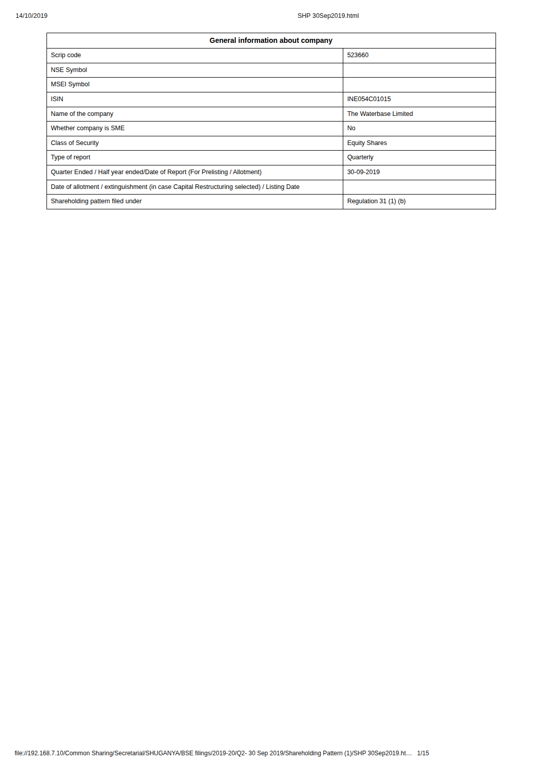14/10/2019
SHP 30Sep2019.html
General information about company
| Scrip code | 523660 |
| NSE Symbol | |
| MSEI Symbol | |
| ISIN | INE054C01015 |
| Name of the company | The Waterbase Limited |
| Whether company is SME | No |
| Class of Security | Equity Shares |
| Type of report | Quarterly |
| Quarter Ended / Half year ended/Date of Report (For Prelisting / Allotment) | 30-09-2019 |
| Date of allotment / extinguishment (in case Capital Restructuring selected) / Listing Date | |
| Shareholding pattern filed under | Regulation 31 (1) (b) |
file://192.168.7.10/Common Sharing/Secretarial/SHUGANYA/BSE filings/2019-20/Q2- 30 Sep 2019/Shareholding Pattern (1)/SHP 30Sep2019.ht… 1/15